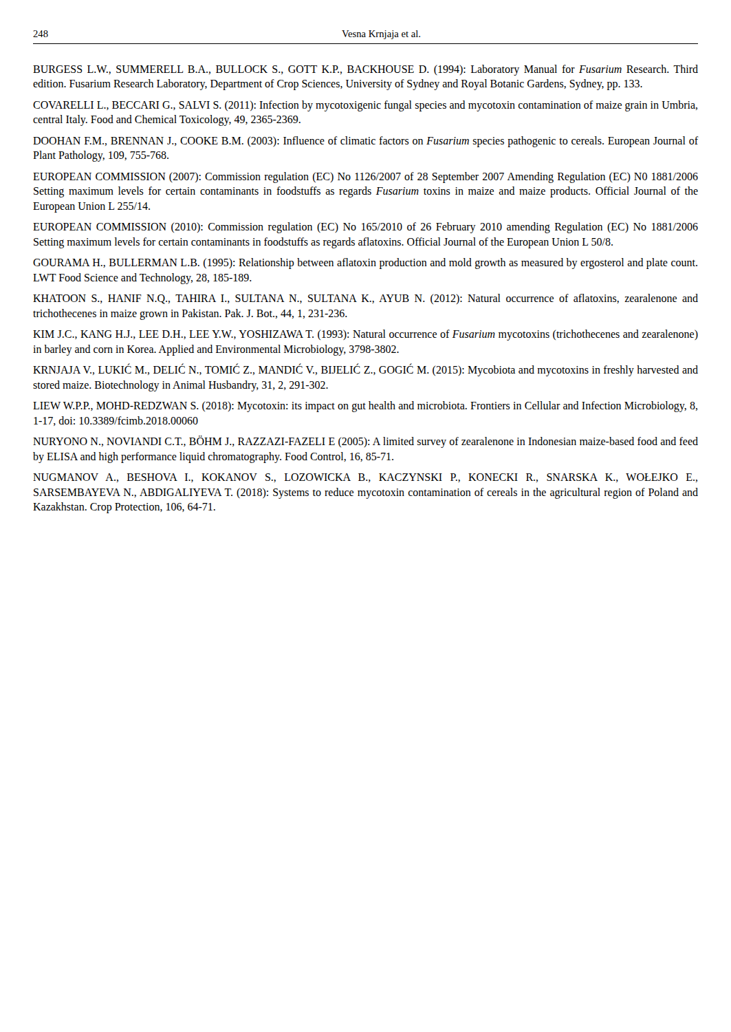248 Vesna Krnjaja et al.
BURGESS L.W., SUMMERELL B.A., BULLOCK S., GOTT K.P., BACKHOUSE D. (1994): Laboratory Manual for Fusarium Research. Third edition. Fusarium Research Laboratory, Department of Crop Sciences, University of Sydney and Royal Botanic Gardens, Sydney, pp. 133.
COVARELLI L., BECCARI G., SALVI S. (2011): Infection by mycotoxigenic fungal species and mycotoxin contamination of maize grain in Umbria, central Italy. Food and Chemical Toxicology, 49, 2365-2369.
DOOHAN F.M., BRENNAN J., COOKE B.M. (2003): Influence of climatic factors on Fusarium species pathogenic to cereals. European Journal of Plant Pathology, 109, 755-768.
EUROPEAN COMMISSION (2007): Commission regulation (EC) No 1126/2007 of 28 September 2007 Amending Regulation (EC) N0 1881/2006 Setting maximum levels for certain contaminants in foodstuffs as regards Fusarium toxins in maize and maize products. Official Journal of the European Union L 255/14.
EUROPEAN COMMISSION (2010): Commission regulation (EC) No 165/2010 of 26 February 2010 amending Regulation (EC) No 1881/2006 Setting maximum levels for certain contaminants in foodstuffs as regards aflatoxins. Official Journal of the European Union L 50/8.
GOURAMA H., BULLERMAN L.B. (1995): Relationship between aflatoxin production and mold growth as measured by ergosterol and plate count. LWT Food Science and Technology, 28, 185-189.
KHATOON S., HANIF N.Q., TAHIRA I., SULTANA N., SULTANA K., AYUB N. (2012): Natural occurrence of aflatoxins, zearalenone and trichothecenes in maize grown in Pakistan. Pak. J. Bot., 44, 1, 231-236.
KIM J.C., KANG H.J., LEE D.H., LEE Y.W., YOSHIZAWA T. (1993): Natural occurrence of Fusarium mycotoxins (trichothecenes and zearalenone) in barley and corn in Korea. Applied and Environmental Microbiology, 3798-3802.
KRNJAJA V., LUKIĆ M., DELIĆ N., TOMIĆ Z., MANDIĆ V., BIJELIĆ Z., GOGIĆ M. (2015): Mycobiota and mycotoxins in freshly harvested and stored maize. Biotechnology in Animal Husbandry, 31, 2, 291-302.
LIEW W.P.P., MOHD-REDZWAN S. (2018): Mycotoxin: its impact on gut health and microbiota. Frontiers in Cellular and Infection Microbiology, 8, 1-17, doi: 10.3389/fcimb.2018.00060
NURYONO N., NOVIANDI C.T., BÖHM J., RAZZAZI-FAZELI E (2005): A limited survey of zearalenone in Indonesian maize-based food and feed by ELISA and high performance liquid chromatography. Food Control, 16, 85-71.
NUGMANOV A., BESHOVA I., KOKANOV S., LOZOWICKA B., KACZYNSKI P., KONECKI R., SNARSKA K., WOŁEJKO E., SARSEMBAYEVA N., ABDIGALIYEVA T. (2018): Systems to reduce mycotoxin contamination of cereals in the agricultural region of Poland and Kazakhstan. Crop Protection, 106, 64-71.